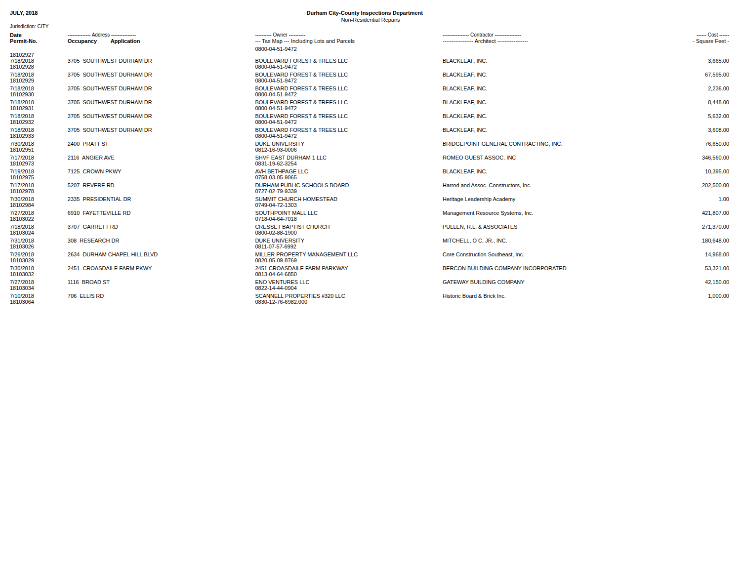JULY, 2018
Durham City-County Inspections Department
Non-Residential Repairs
Jurisdiction: CITY
| Date | -------------- Address --------------- | ---------- Owner ---------- | ---------------- Contractor ---------------- | ------ Cost ------ |
| --- | --- | --- | --- | --- |
| Permit-No. | Occupancy Application | --- Tax Map --- Including Lots and Parcels | ----------------- Architect ----------------- | - Square Feet - |
| | | 0800-04-51-9472 | | |
| 18102927 | | | | |
| 7/18/2018 | 3705 SOUTHWEST DURHAM DR | BOULEVARD FOREST & TREES LLC | BLACKLEAF, INC. | 3,665.00 |
| 18102928 | | 0800-04-51-9472 | | |
| 7/18/2018 | 3705 SOUTHWEST DURHAM DR | BOULEVARD FOREST & TREES LLC | BLACKLEAF, INC. | 67,595.00 |
| 18102929 | | 0800-04-51-9472 | | |
| 7/18/2018 | 3705 SOUTHWEST DURHAM DR | BOULEVARD FOREST & TREES LLC | BLACKLEAF, INC. | 2,236.00 |
| 18102930 | | 0800-04-51-9472 | | |
| 7/18/2018 | 3705 SOUTHWEST DURHAM DR | BOULEVARD FOREST & TREES LLC | BLACKLEAF, INC. | 8,448.00 |
| 18102931 | | 0800-04-51-9472 | | |
| 7/18/2018 | 3705 SOUTHWEST DURHAM DR | BOULEVARD FOREST & TREES LLC | BLACKLEAF, INC. | 5,632.00 |
| 18102932 | | 0800-04-51-9472 | | |
| 7/18/2018 | 3705 SOUTHWEST DURHAM DR | BOULEVARD FOREST & TREES LLC | BLACKLEAF, INC. | 3,608.00 |
| 18102933 | | 0800-04-51-9472 | | |
| 7/30/2018 | 2400 PRATT ST | DUKE UNIVERSITY | BRIDGEPOINT GENERAL CONTRACTING, INC. | 76,650.00 |
| 18102951 | | 0812-16-93-0006 | | |
| 7/17/2018 | 2116 ANGIER AVE | SHVF EAST DURHAM 1 LLC | ROMEO GUEST ASSOC. INC | 346,560.00 |
| 18102973 | | 0831-19-62-3254 | | |
| 7/19/2018 | 7125 CROWN PKWY | AVH BETHPAGE LLC | BLACKLEAF, INC. | 10,395.00 |
| 18102975 | | 0758-03-05-9065 | | |
| 7/17/2018 | 5207 REVERE RD | DURHAM PUBLIC SCHOOLS BOARD | Harrod and Assoc. Constructors, Inc. | 202,500.00 |
| 18102978 | | 0727-02-79-9339 | | |
| 7/30/2018 | 2335 PRESIDENTIAL DR | SUMMIT CHURCH HOMESTEAD | Heritage Leadership Academy | 1.00 |
| 18102984 | | 0749-04-72-1303 | | |
| 7/27/2018 | 6910 FAYETTEVILLE RD | SOUTHPOINT MALL LLC | Management Resource Systems, Inc. | 421,807.00 |
| 18103022 | | 0718-04-64-7018 | | |
| 7/18/2018 | 3707 GARRETT RD | CRESSET BAPTIST CHURCH | PULLEN, R.L. & ASSOCIATES | 271,370.00 |
| 18103024 | | 0800-02-88-1900 | | |
| 7/31/2018 | 308 RESEARCH DR | DUKE UNIVERSITY | MITCHELL, O C, JR., INC. | 180,648.00 |
| 18103026 | | 0811-07-57-6992 | | |
| 7/26/2018 | 2634 DURHAM CHAPEL HILL BLVD | MILLER PROPERTY MANAGEMENT LLC | Core Construction Southeast, Inc. | 14,968.00 |
| 18103029 | | 0820-05-09-8769 | | |
| 7/30/2018 | 2451 CROASDAILE FARM PKWY | 2451 CROASDAILE FARM PARKWAY | BERCON BUILDING COMPANY INCORPORATED | 53,321.00 |
| 18103032 | | 0813-04-64-6850 | | |
| 7/27/2018 | 1116 BROAD ST | ENO VENTURES LLC | GATEWAY BUILDING COMPANY | 42,150.00 |
| 18103034 | | 0822-14-44-0904 | | |
| 7/10/2018 | 706 ELLIS RD | SCANNELL PROPERTIES #320 LLC | Historic Board & Brick Inc. | 1,000.00 |
| 18103064 | | 0830-12-76-6982.000 | | |